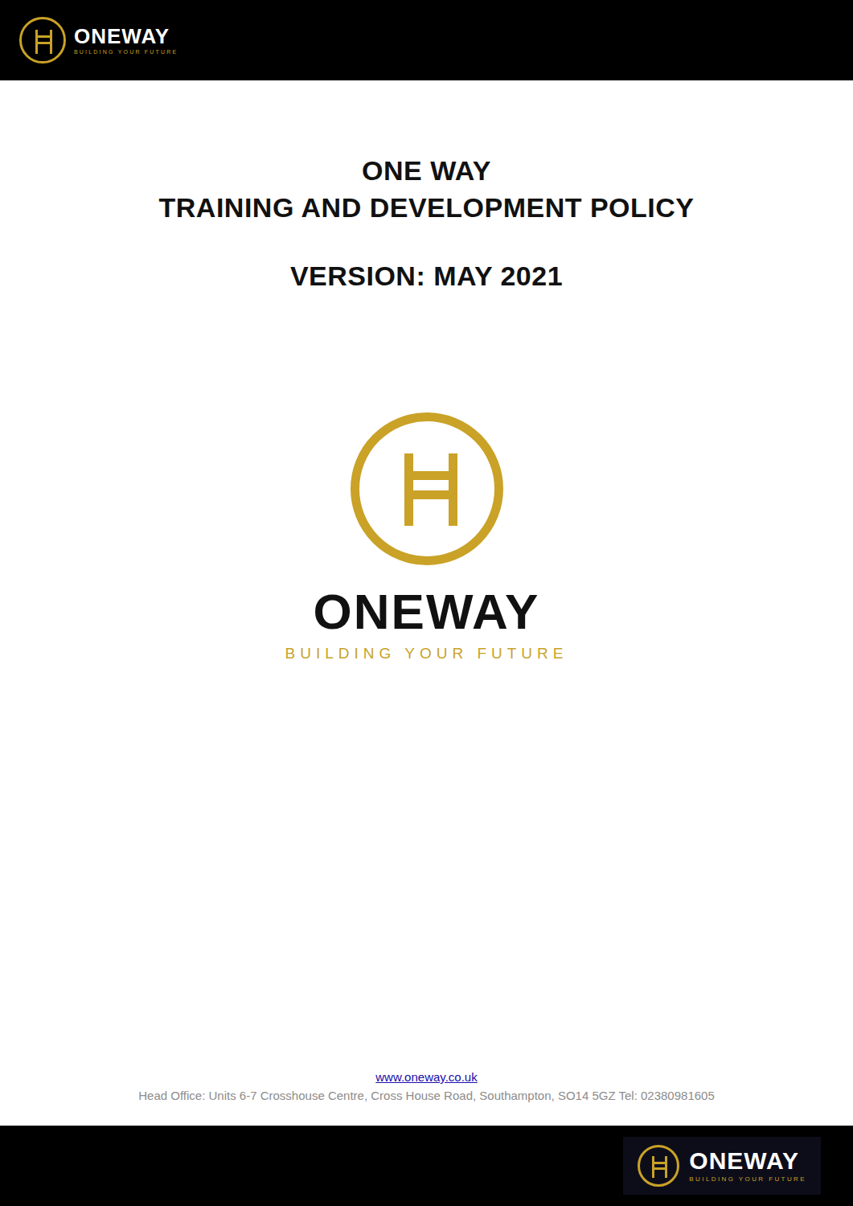ONEWAY
BUILDING YOUR FUTURE
ONE WAY
TRAINING AND DEVELOPMENT POLICY
VERSION: MAY 2021
ONEWAY
BUILDING YOUR FUTURE
www.oneway.co.uk
Head Office: Units 6-7 Crosshouse Centre, Cross House Road, Southampton, SO14 5GZ Tel: 02380981605
ONEWAY
BUILDING YOUR FUTURE